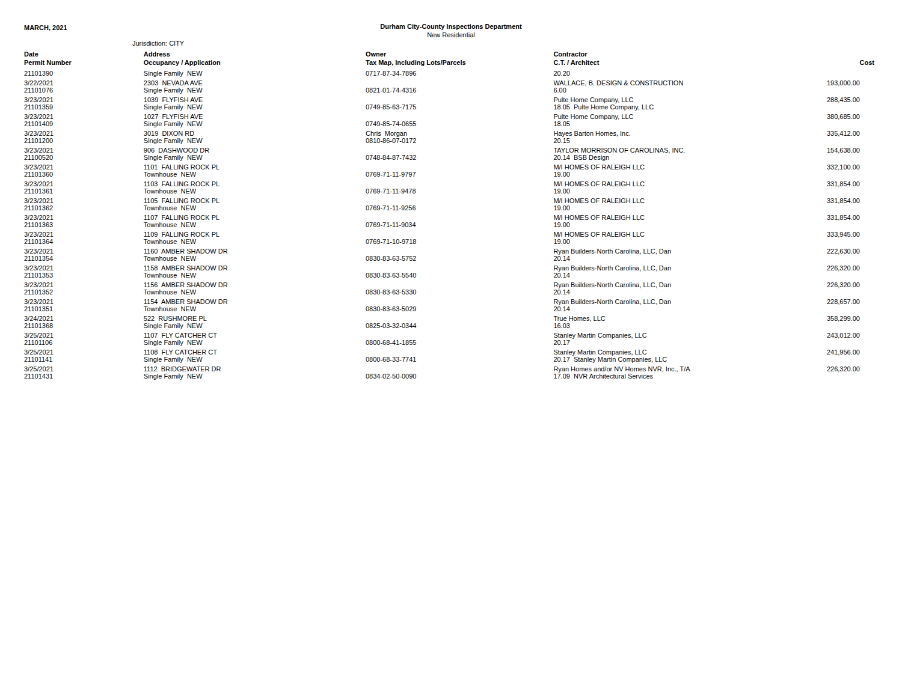MARCH, 2021
Durham City-County Inspections Department
New Residential
Jurisdiction: CITY
| Date | Address | Owner | Contractor | |
| --- | --- | --- | --- | --- |
| Permit Number | Occupancy / Application | Tax Map, Including Lots/Parcels | C.T. / Architect | Cost |
| 21101390 | Single Family NEW | 0717-87-34-7896 | 20.20 | |
| 3/22/2021 | 2303 NEVADA AVE | | WALLACE, B. DESIGN & CONSTRUCTION | 193,000.00 |
| 21101076 | Single Family NEW | 0821-01-74-4316 | 6.00 | |
| 3/23/2021 | 1039 FLYFISH AVE | | Pulte Home Company, LLC | 288,435.00 |
| 21101359 | Single Family NEW | 0749-85-63-7175 | 18.05 Pulte Home Company, LLC | |
| 3/23/2021 | 1027 FLYFISH AVE | | Pulte Home Company, LLC | 380,685.00 |
| 21101409 | Single Family NEW | 0749-85-74-0655 | 18.05 | |
| 3/23/2021 | 3019 DIXON RD | Chris Morgan | Hayes Barton Homes, Inc. | 335,412.00 |
| 21101200 | Single Family NEW | 0810-86-07-0172 | 20.15 | |
| 3/23/2021 | 906 DASHWOOD DR | | TAYLOR MORRISON OF CAROLINAS, INC. | 154,638.00 |
| 21100520 | Single Family NEW | 0748-84-87-7432 | 20.14 BSB Design | |
| 3/23/2021 | 1101 FALLING ROCK PL | | M/I HOMES OF RALEIGH LLC | 332,100.00 |
| 21101360 | Townhouse NEW | 0769-71-11-9797 | 19.00 | |
| 3/23/2021 | 1103 FALLING ROCK PL | | M/I HOMES OF RALEIGH LLC | 331,854.00 |
| 21101361 | Townhouse NEW | 0769-71-11-9478 | 19.00 | |
| 3/23/2021 | 1105 FALLING ROCK PL | | M/I HOMES OF RALEIGH LLC | 331,854.00 |
| 21101362 | Townhouse NEW | 0769-71-11-9256 | 19.00 | |
| 3/23/2021 | 1107 FALLING ROCK PL | | M/I HOMES OF RALEIGH LLC | 331,854.00 |
| 21101363 | Townhouse NEW | 0769-71-11-9034 | 19.00 | |
| 3/23/2021 | 1109 FALLING ROCK PL | | M/I HOMES OF RALEIGH LLC | 333,945.00 |
| 21101364 | Townhouse NEW | 0769-71-10-9718 | 19.00 | |
| 3/23/2021 | 1160 AMBER SHADOW DR | | Ryan Builders-North Carolina, LLC, Dan | 222,630.00 |
| 21101354 | Townhouse NEW | 0830-83-63-5752 | 20.14 | |
| 3/23/2021 | 1158 AMBER SHADOW DR | | Ryan Builders-North Carolina, LLC, Dan | 226,320.00 |
| 21101353 | Townhouse NEW | 0830-83-63-5540 | 20.14 | |
| 3/23/2021 | 1156 AMBER SHADOW DR | | Ryan Builders-North Carolina, LLC, Dan | 226,320.00 |
| 21101352 | Townhouse NEW | 0830-83-63-5330 | 20.14 | |
| 3/23/2021 | 1154 AMBER SHADOW DR | | Ryan Builders-North Carolina, LLC, Dan | 228,657.00 |
| 21101351 | Townhouse NEW | 0830-83-63-5029 | 20.14 | |
| 3/24/2021 | 522 RUSHMORE PL | | True Homes, LLC | 358,299.00 |
| 21101368 | Single Family NEW | 0825-03-32-0344 | 16.03 | |
| 3/25/2021 | 1107 FLY CATCHER CT | | Stanley Martin Companies, LLC | 243,012.00 |
| 21101106 | Single Family NEW | 0800-68-41-1855 | 20.17 | |
| 3/25/2021 | 1108 FLY CATCHER CT | | Stanley Martin Companies, LLC | 241,956.00 |
| 21101141 | Single Family NEW | 0800-68-33-7741 | 20.17 Stanley Martin Companies, LLC | |
| 3/25/2021 | 1112 BRIDGEWATER DR | | Ryan Homes and/or NV Homes NVR, Inc., T/A | 226,320.00 |
| 21101431 | Single Family NEW | 0834-02-50-0090 | 17.09 NVR Architectural Services | |